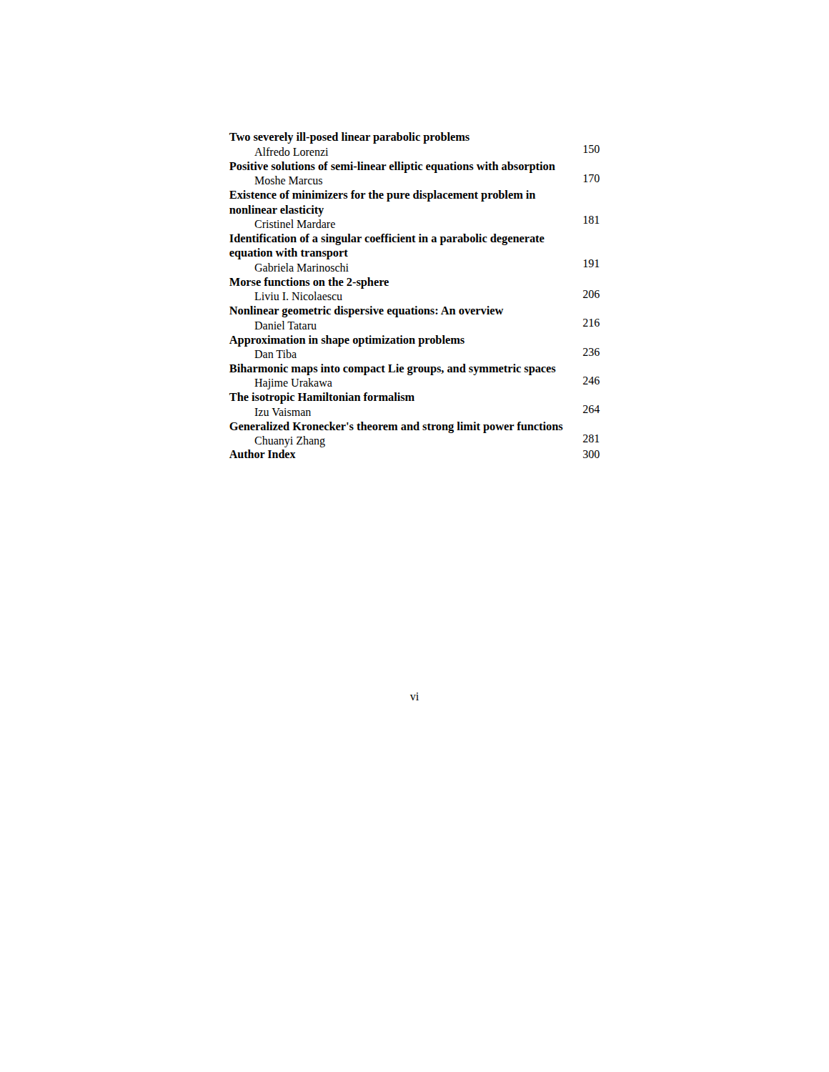| Two severely ill-posed linear parabolic problems Alfredo Lorenzi | 150 |
| Positive solutions of semi-linear elliptic equations with absorption Moshe Marcus | 170 |
| Existence of minimizers for the pure displacement problem in nonlinear elasticity Cristinel Mardare | 181 |
| Identification of a singular coefficient in a parabolic degenerate equation with transport Gabriela Marinoschi | 191 |
| Morse functions on the 2-sphere Liviu I. Nicolaescu | 206 |
| Nonlinear geometric dispersive equations: An overview Daniel Tataru | 216 |
| Approximation in shape optimization problems Dan Tiba | 236 |
| Biharmonic maps into compact Lie groups, and symmetric spaces Hajime Urakawa | 246 |
| The isotropic Hamiltonian formalism Izu Vaisman | 264 |
| Generalized Kronecker's theorem and strong limit power functions Chuanyi Zhang | 281 |
| Author Index | 300 |
vi